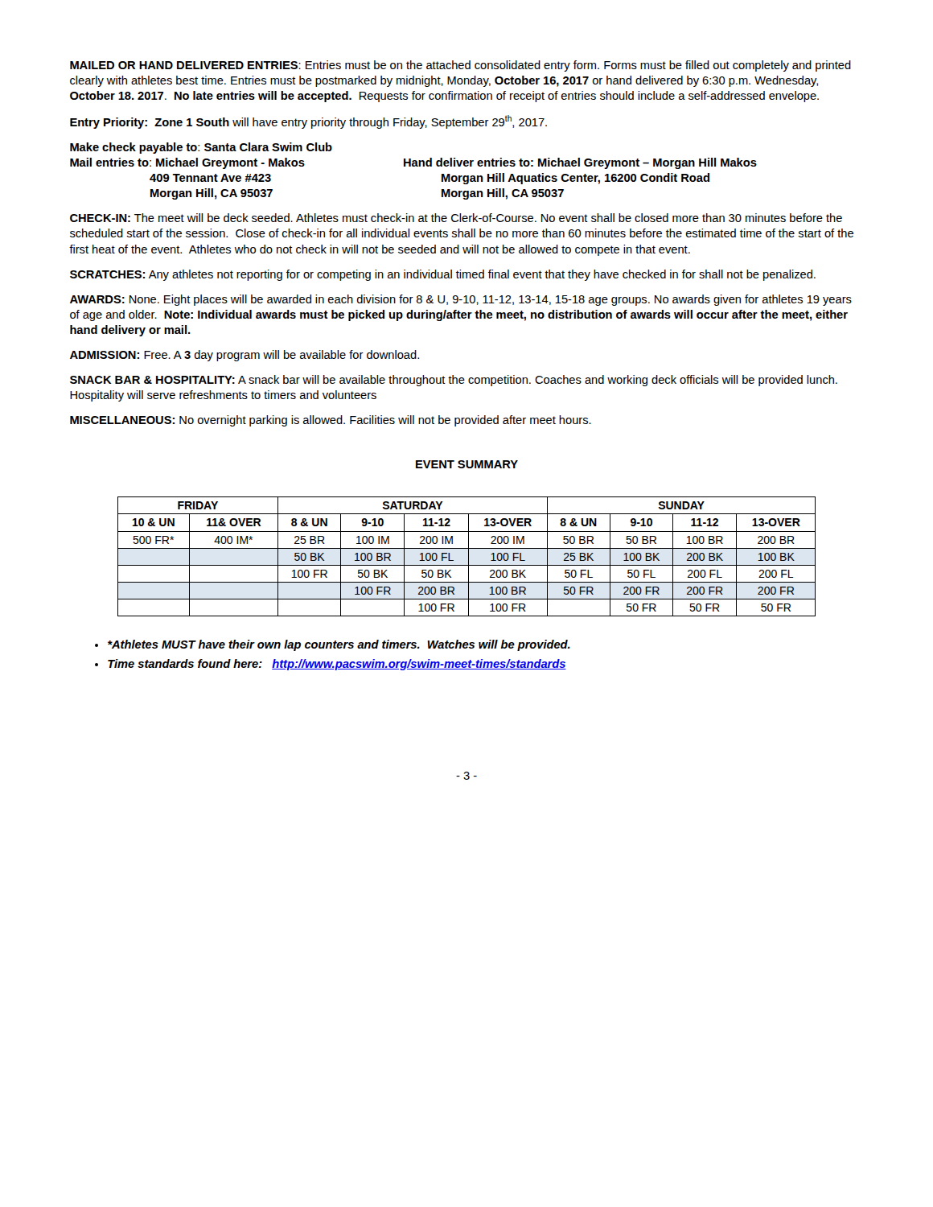MAILED OR HAND DELIVERED ENTRIES: Entries must be on the attached consolidated entry form. Forms must be filled out completely and printed clearly with athletes best time. Entries must be postmarked by midnight, Monday, October 16, 2017 or hand delivered by 6:30 p.m. Wednesday, October 18. 2017. No late entries will be accepted. Requests for confirmation of receipt of entries should include a self-addressed envelope.
Entry Priority: Zone 1 South will have entry priority through Friday, September 29th, 2017.
Make check payable to: Santa Clara Swim Club
| Mail entries to : Michael Greymont - Makos | Hand deliver entries to: Michael Greymont – Morgan Hill Makos |
| 409 Tennant Ave #423 | Morgan Hill Aquatics Center, 16200 Condit Road |
| Morgan Hill, CA 95037 | Morgan Hill, CA 95037 |
CHECK-IN: The meet will be deck seeded. Athletes must check-in at the Clerk-of-Course. No event shall be closed more than 30 minutes before the scheduled start of the session. Close of check-in for all individual events shall be no more than 60 minutes before the estimated time of the start of the first heat of the event. Athletes who do not check in will not be seeded and will not be allowed to compete in that event.
SCRATCHES: Any athletes not reporting for or competing in an individual timed final event that they have checked in for shall not be penalized.
AWARDS: None. Eight places will be awarded in each division for 8 & U, 9-10, 11-12, 13-14, 15-18 age groups. No awards given for athletes 19 years of age and older. Note: Individual awards must be picked up during/after the meet, no distribution of awards will occur after the meet, either hand delivery or mail.
ADMISSION: Free. A 3 day program will be available for download.
SNACK BAR & HOSPITALITY: A snack bar will be available throughout the competition. Coaches and working deck officials will be provided lunch. Hospitality will serve refreshments to timers and volunteers
MISCELLANEOUS: No overnight parking is allowed. Facilities will not be provided after meet hours.
EVENT SUMMARY
| FRIDAY | SATURDAY | SUNDAY |
| --- | --- | --- |
| 10 & UN | 11& OVER | 8 & UN | 9-10 | 11-12 | 13-OVER | 8 & UN | 9-10 | 11-12 | 13-OVER |
| 500 FR* | 400 IM* | 25 BR | 100 IM | 200 IM | 200 IM | 50 BR | 50 BR | 100 BR | 200 BR |
| | | 50 BK | 100 BR | 100 FL | 100 FL | 25 BK | 100 BK | 200 BK | 100 BK |
| | | 100 FR | 50 BK | 50 BK | 200 BK | 50 FL | 50 FL | 200 FL | 200 FL |
| | | | 100 FR | 200 BR | 100 BR | 50 FR | 200 FR | 200 FR | 200 FR |
| | | | | 100 FR | 100 FR | | 50 FR | 50 FR | 50 FR |
*Athletes MUST have their own lap counters and timers. Watches will be provided.
Time standards found here: http://www.pacswim.org/swim-meet-times/standards
- 3 -